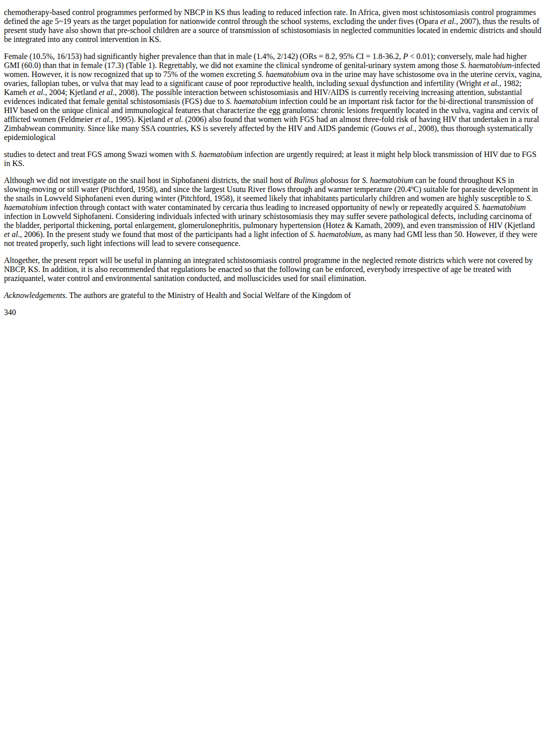chemotherapy-based control programmes performed by NBCP in KS thus leading to reduced infection rate. In Africa, given most schistosomiasis control programmes defined the age 5~19 years as the target population for nationwide control through the school systems, excluding the under fives (Opara et al., 2007), thus the results of present study have also shown that pre-school children are a source of transmission of schistosomiasis in neglected communities located in endemic districts and should be integrated into any control intervention in KS.
Female (10.5%, 16/153) had significantly higher prevalence than that in male (1.4%, 2/142) (ORs = 8.2, 95% CI = 1.8-36.2, P < 0.01); conversely, male had higher GMI (60.0) than that in female (17.3) (Table 1). Regrettably, we did not examine the clinical syndrome of genital-urinary system among those S. haematobium-infected women. However, it is now recognized that up to 75% of the women excreting S. haematobium ova in the urine may have schistosome ova in the uterine cervix, vagina, ovaries, fallopian tubes, or vulva that may lead to a significant cause of poor reproductive health, including sexual dysfunction and infertility (Wright et al., 1982; Kameh et al., 2004; Kjetland et al., 2008). The possible interaction between schistosomiasis and HIV/AIDS is currently receiving increasing attention, substantial evidences indicated that female genital schistosomiasis (FGS) due to S. haematobium infection could be an important risk factor for the bi-directional transmission of HIV based on the unique clinical and immunological features that characterize the egg granuloma: chronic lesions frequently located in the vulva, vagina and cervix of afflicted women (Feldmeier et al., 1995). Kjetland et al. (2006) also found that women with FGS had an almost three-fold risk of having HIV that undertaken in a rural Zimbabwean community. Since like many SSA countries, KS is severely affected by the HIV and AIDS pandemic (Gouws et al., 2008), thus thorough systematically epidemiological
studies to detect and treat FGS among Swazi women with S. haematobium infection are urgently required; at least it might help block transmission of HIV due to FGS in KS.
Although we did not investigate on the snail host in Siphofaneni districts, the snail host of Bulinus globosus for S. haematobium can be found throughout KS in slowing-moving or still water (Pitchford, 1958), and since the largest Usutu River flows through and warmer temperature (20.4ºC) suitable for parasite development in the snails in Lowveld Siphofaneni even during winter (Pitchford, 1958), it seemed likely that inhabitants particularly children and women are highly susceptible to S. haematobium infection through contact with water contaminated by cercaria thus leading to increased opportunity of newly or repeatedly acquired S. haematobium infection in Lowveld Siphofaneni. Considering individuals infected with urinary schistosomiasis they may suffer severe pathological defects, including carcinoma of the bladder, periportal thickening, portal enlargement, glomerulonephritis, pulmonary hypertension (Hotez & Kamath, 2009), and even transmission of HIV (Kjetland et al., 2006). In the present study we found that most of the participants had a light infection of S. haematobium, as many had GMI less than 50. However, if they were not treated properly, such light infections will lead to severe consequence.
Altogether, the present report will be useful in planning an integrated schistosomiasis control programme in the neglected remote districts which were not covered by NBCP, KS. In addition, it is also recommended that regulations be enacted so that the following can be enforced, everybody irrespective of age be treated with praziquantel, water control and environmental sanitation conducted, and molluscicides used for snail elimination.
Acknowledgements. The authors are grateful to the Ministry of Health and Social Welfare of the Kingdom of
340